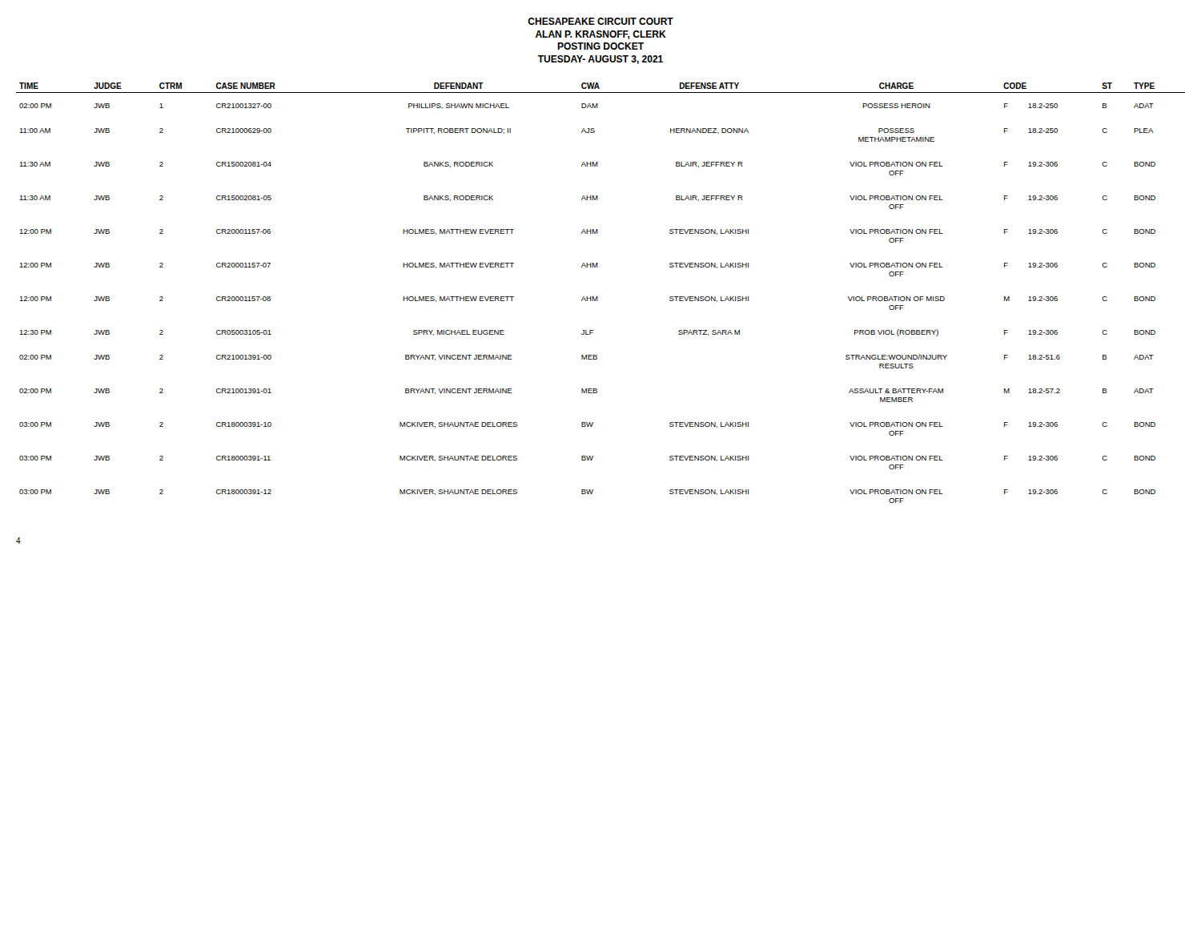CHESAPEAKE CIRCUIT COURT
ALAN P. KRASNOFF, CLERK
POSTING DOCKET
TUESDAY- AUGUST 3, 2021
| TIME | JUDGE | CTRM | CASE NUMBER | DEFENDANT | CWA | DEFENSE ATTY | CHARGE | CODE | ST | TYPE |
| --- | --- | --- | --- | --- | --- | --- | --- | --- | --- | --- |
| 02:00 PM | JWB | 1 | CR21001327-00 | PHILLIPS, SHAWN MICHAEL | DAM | | POSSESS HEROIN | F | 18.2-250 | B | ADAT |
| 11:00 AM | JWB | 2 | CR21000629-00 | TIPPITT, ROBERT DONALD; II | AJS | HERNANDEZ, DONNA | POSSESS METHAMPHETAMINE | F | 18.2-250 | C | PLEA |
| 11:30 AM | JWB | 2 | CR15002081-04 | BANKS, RODERICK | AHM | BLAIR, JEFFREY R | VIOL PROBATION ON FEL OFF | F | 19.2-306 | C | BOND |
| 11:30 AM | JWB | 2 | CR15002081-05 | BANKS, RODERICK | AHM | BLAIR, JEFFREY R | VIOL PROBATION ON FEL OFF | F | 19.2-306 | C | BOND |
| 12:00 PM | JWB | 2 | CR20001157-06 | HOLMES, MATTHEW EVERETT | AHM | STEVENSON, LAKISHI | VIOL PROBATION ON FEL OFF | F | 19.2-306 | C | BOND |
| 12:00 PM | JWB | 2 | CR20001157-07 | HOLMES, MATTHEW EVERETT | AHM | STEVENSON, LAKISHI | VIOL PROBATION ON FEL OFF | F | 19.2-306 | C | BOND |
| 12:00 PM | JWB | 2 | CR20001157-08 | HOLMES, MATTHEW EVERETT | AHM | STEVENSON, LAKISHI | VIOL PROBATION OF MISD OFF | M | 19.2-306 | C | BOND |
| 12:30 PM | JWB | 2 | CR05003105-01 | SPRY, MICHAEL EUGENE | JLF | SPARTZ, SARA M | PROB VIOL (ROBBERY) | F | 19.2-306 | C | BOND |
| 02:00 PM | JWB | 2 | CR21001391-00 | BRYANT, VINCENT JERMAINE | MEB | | STRANGLE:WOUND/INJURY RESULTS | F | 18.2-51.6 | B | ADAT |
| 02:00 PM | JWB | 2 | CR21001391-01 | BRYANT, VINCENT JERMAINE | MEB | | ASSAULT & BATTERY-FAM MEMBER | M | 18.2-57.2 | B | ADAT |
| 03:00 PM | JWB | 2 | CR18000391-10 | MCKIVER, SHAUNTAE DELORES | BW | STEVENSON, LAKISHI | VIOL PROBATION ON FEL OFF | F | 19.2-306 | C | BOND |
| 03:00 PM | JWB | 2 | CR18000391-11 | MCKIVER, SHAUNTAE DELORES | BW | STEVENSON, LAKISHI | VIOL PROBATION ON FEL OFF | F | 19.2-306 | C | BOND |
| 03:00 PM | JWB | 2 | CR18000391-12 | MCKIVER, SHAUNTAE DELORES | BW | STEVENSON, LAKISHI | VIOL PROBATION ON FEL OFF | F | 19.2-306 | C | BOND |
4